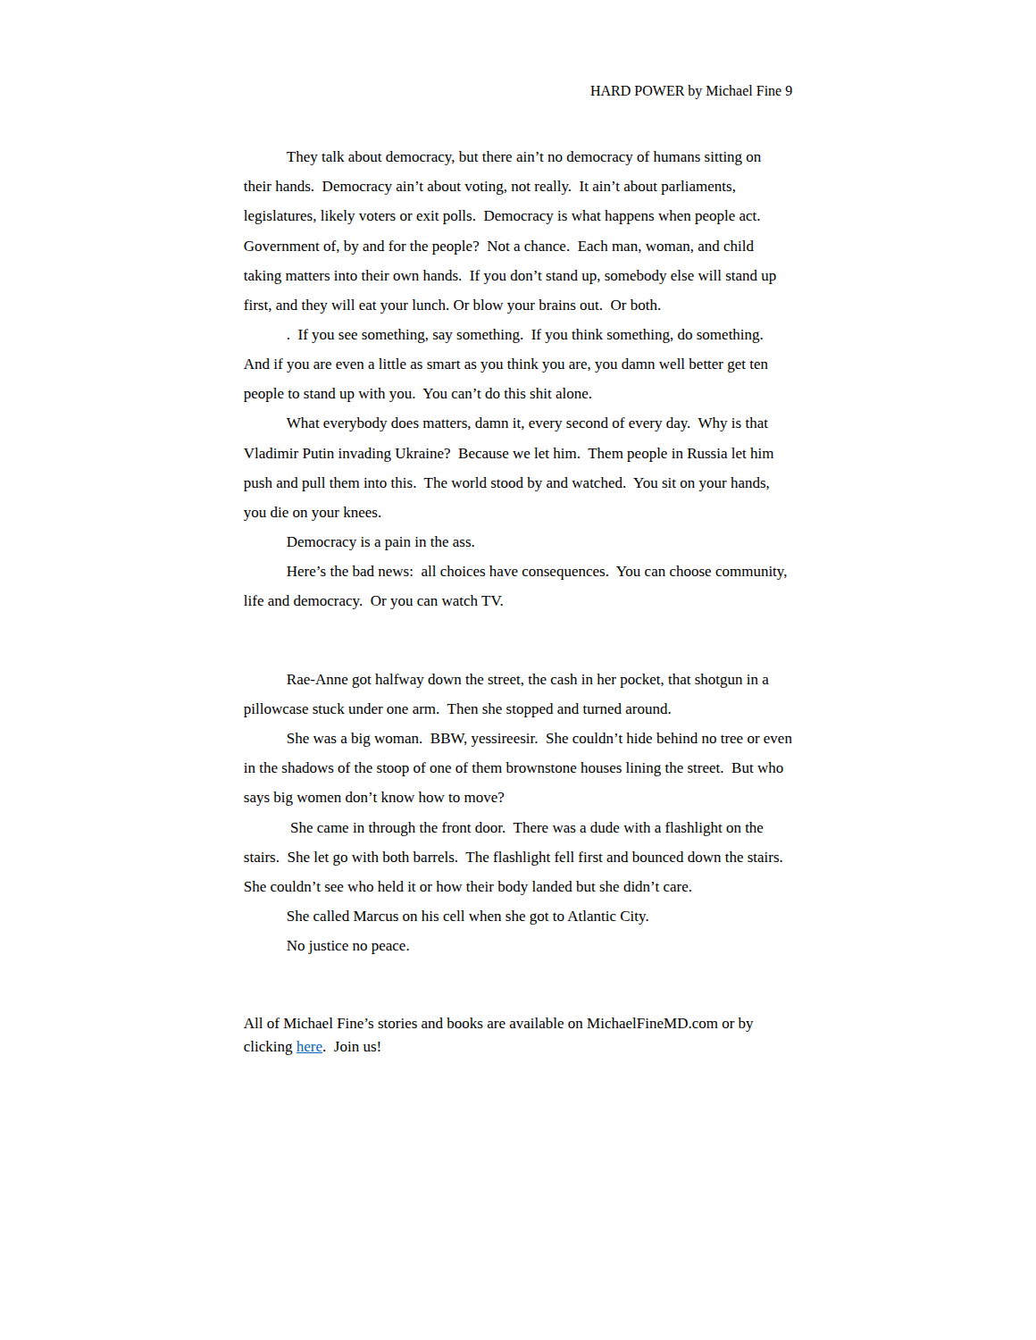HARD POWER by Michael Fine 9
They talk about democracy, but there ain’t no democracy of humans sitting on their hands. Democracy ain’t about voting, not really. It ain’t about parliaments, legislatures, likely voters or exit polls. Democracy is what happens when people act. Government of, by and for the people? Not a chance. Each man, woman, and child taking matters into their own hands. If you don’t stand up, somebody else will stand up first, and they will eat your lunch. Or blow your brains out. Or both.
. If you see something, say something. If you think something, do something. And if you are even a little as smart as you think you are, you damn well better get ten people to stand up with you. You can’t do this shit alone.
What everybody does matters, damn it, every second of every day. Why is that Vladimir Putin invading Ukraine? Because we let him. Them people in Russia let him push and pull them into this. The world stood by and watched. You sit on your hands, you die on your knees.
Democracy is a pain in the ass.
Here’s the bad news: all choices have consequences. You can choose community, life and democracy. Or you can watch TV.
Rae-Anne got halfway down the street, the cash in her pocket, that shotgun in a pillowcase stuck under one arm. Then she stopped and turned around.
She was a big woman. BBW, yessireesir. She couldn’t hide behind no tree or even in the shadows of the stoop of one of them brownstone houses lining the street. But who says big women don’t know how to move?
She came in through the front door. There was a dude with a flashlight on the stairs. She let go with both barrels. The flashlight fell first and bounced down the stairs. She couldn’t see who held it or how their body landed but she didn’t care.
She called Marcus on his cell when she got to Atlantic City.
No justice no peace.
All of Michael Fine’s stories and books are available on MichaelFineMD.com or by clicking here. Join us!